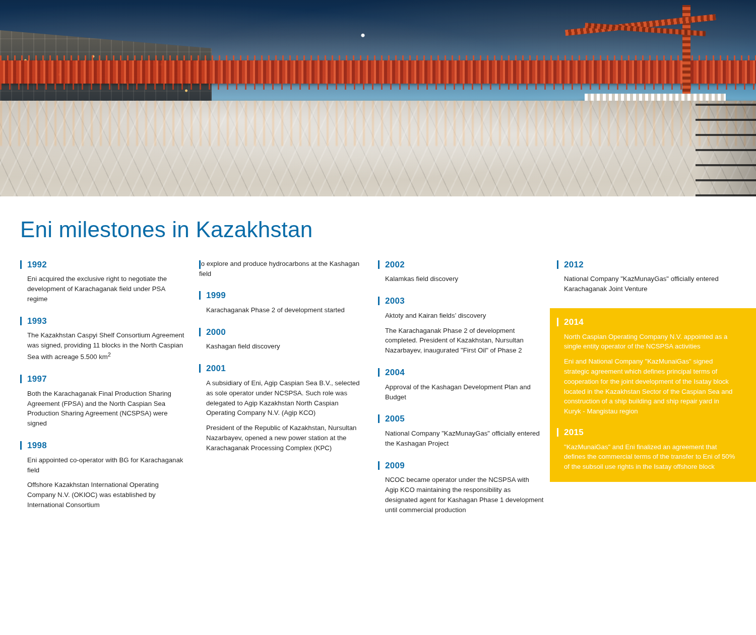Eni milestones in Kazakhstan
1992
Eni acquired the exclusive right to negotiate the development of Karachaganak field under PSA regime
1993
The Kazakhstan Caspyi Shelf Consortium Agreement was signed, providing 11 blocks in the North Caspian Sea with acreage 5.500 km2
1997
Both the Karachaganak Final Production Sharing Agreement (FPSA) and the North Caspian Sea Production Sharing Agreement (NCSPSA) were signed
1998
Eni appointed co-operator with BG for Karachaganak field
Offshore Kazakhstan International Operating Company N.V. (OKIOC) was established by International Consortium
to explore and produce hydrocarbons at the Kashagan field
1999
Karachaganak Phase 2 of development started
2000
Kashagan field discovery
2001
A subsidiary of Eni, Agip Caspian Sea B.V., selected as sole operator under NCSPSA. Such role was delegated to Agip Kazakhstan North Caspian Operating Company N.V. (Agip KCO)
President of the Republic of Kazakhstan, Nursultan Nazarbayev, opened a new power station at the Karachaganak Processing Complex (KPC)
2002
Kalamkas field discovery
2003
Aktoty and Kairan fields’ discovery
The Karachaganak Phase 2 of development completed. President of Kazakhstan, Nursultan Nazarbayev, inaugurated "First Oil" of Phase 2
2004
Approval of the Kashagan Development Plan and Budget
2005
National Company "KazMunayGas" officially entered the Kashagan Project
2009
NCOC became operator under the NCSPSA with Agip KCO maintaining the responsibility as designated agent for Kashagan Phase 1 development until commercial production
2012
National Company "KazMunayGas" officially entered Karachaganak Joint Venture
2014
North Caspian Operating Company N.V. appointed as a single entity operator of the NCSPSA activities
Eni and National Company "KazMunaiGas" signed strategic agreement which defines principal terms of cooperation for the joint development of the Isatay block located in the Kazakhstan Sector of the Caspian Sea and construction of a ship building and ship repair yard in Kuryk - Mangistau region
2015
"KazMunaiGas" and Eni finalized an agreement that defines the commercial terms of the transfer to Eni of 50% of the subsoil use rights in the Isatay offshore block